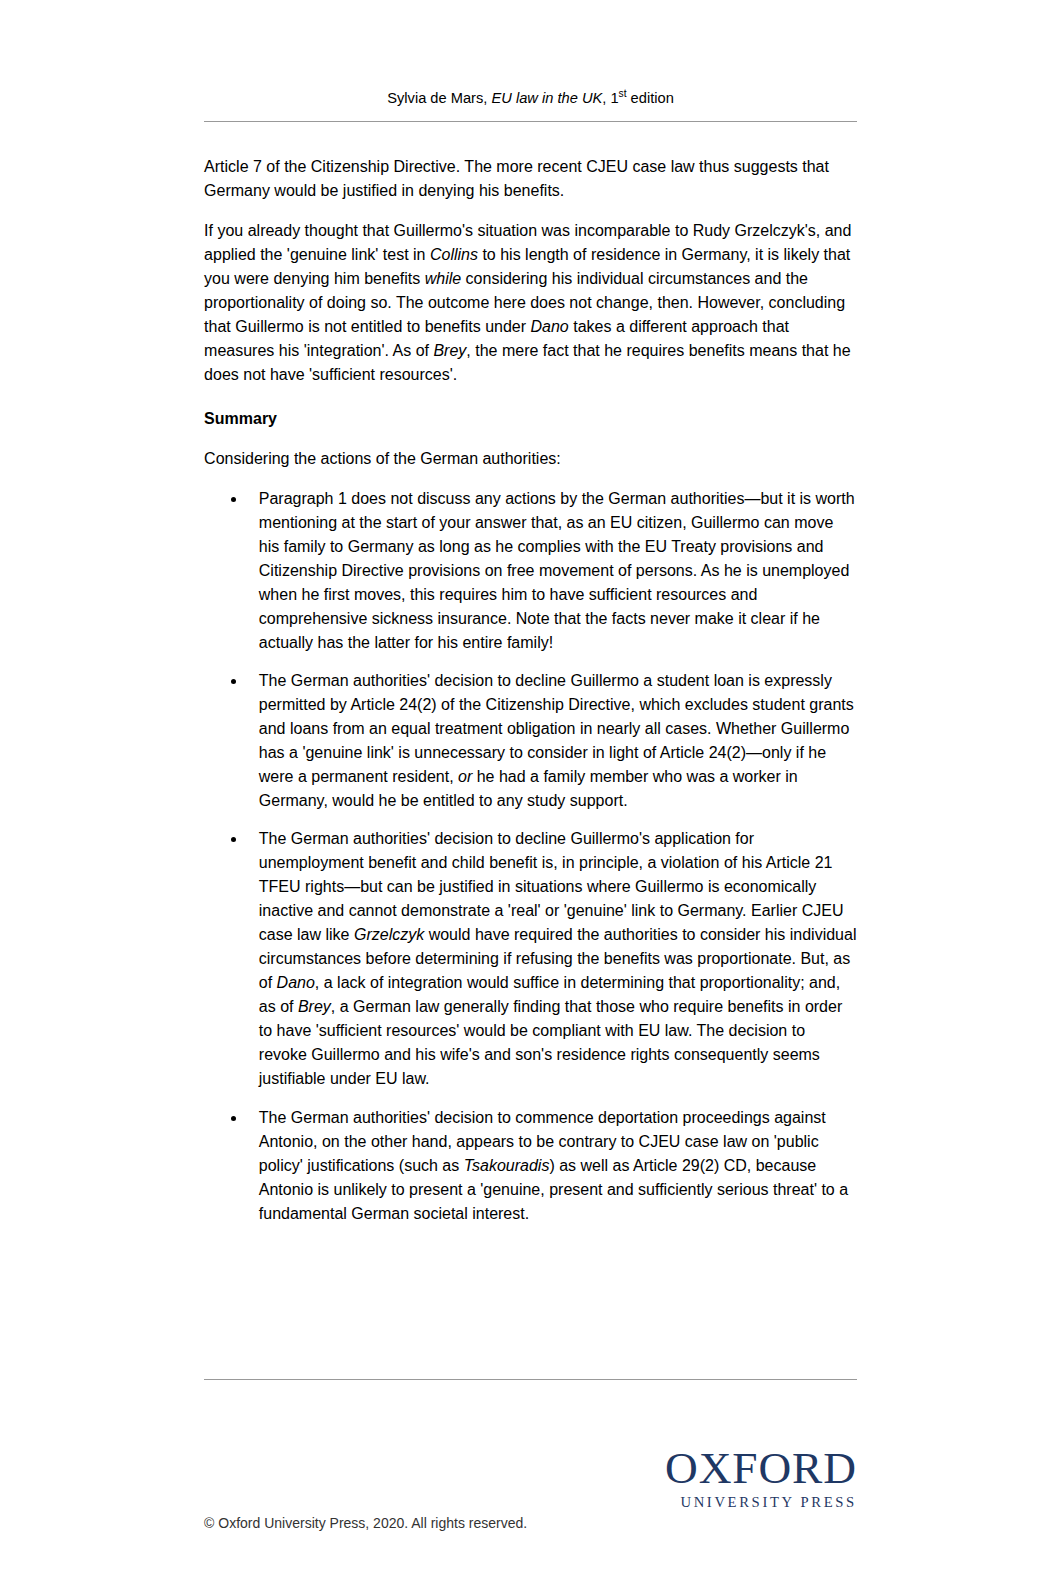Sylvia de Mars, EU law in the UK, 1st edition
Article 7 of the Citizenship Directive. The more recent CJEU case law thus suggests that Germany would be justified in denying his benefits.
If you already thought that Guillermo's situation was incomparable to Rudy Grzelczyk's, and applied the 'genuine link' test in Collins to his length of residence in Germany, it is likely that you were denying him benefits while considering his individual circumstances and the proportionality of doing so. The outcome here does not change, then. However, concluding that Guillermo is not entitled to benefits under Dano takes a different approach that measures his 'integration'. As of Brey, the mere fact that he requires benefits means that he does not have 'sufficient resources'.
Summary
Considering the actions of the German authorities:
Paragraph 1 does not discuss any actions by the German authorities—but it is worth mentioning at the start of your answer that, as an EU citizen, Guillermo can move his family to Germany as long as he complies with the EU Treaty provisions and Citizenship Directive provisions on free movement of persons. As he is unemployed when he first moves, this requires him to have sufficient resources and comprehensive sickness insurance. Note that the facts never make it clear if he actually has the latter for his entire family!
The German authorities' decision to decline Guillermo a student loan is expressly permitted by Article 24(2) of the Citizenship Directive, which excludes student grants and loans from an equal treatment obligation in nearly all cases. Whether Guillermo has a 'genuine link' is unnecessary to consider in light of Article 24(2)—only if he were a permanent resident, or he had a family member who was a worker in Germany, would he be entitled to any study support.
The German authorities' decision to decline Guillermo's application for unemployment benefit and child benefit is, in principle, a violation of his Article 21 TFEU rights—but can be justified in situations where Guillermo is economically inactive and cannot demonstrate a 'real' or 'genuine' link to Germany. Earlier CJEU case law like Grzelczyk would have required the authorities to consider his individual circumstances before determining if refusing the benefits was proportionate. But, as of Dano, a lack of integration would suffice in determining that proportionality; and, as of Brey, a German law generally finding that those who require benefits in order to have 'sufficient resources' would be compliant with EU law. The decision to revoke Guillermo and his wife's and son's residence rights consequently seems justifiable under EU law.
The German authorities' decision to commence deportation proceedings against Antonio, on the other hand, appears to be contrary to CJEU case law on 'public policy' justifications (such as Tsakouradis) as well as Article 29(2) CD, because Antonio is unlikely to present a 'genuine, present and sufficiently serious threat' to a fundamental German societal interest.
© Oxford University Press, 2020. All rights reserved.
OXFORD UNIVERSITY PRESS